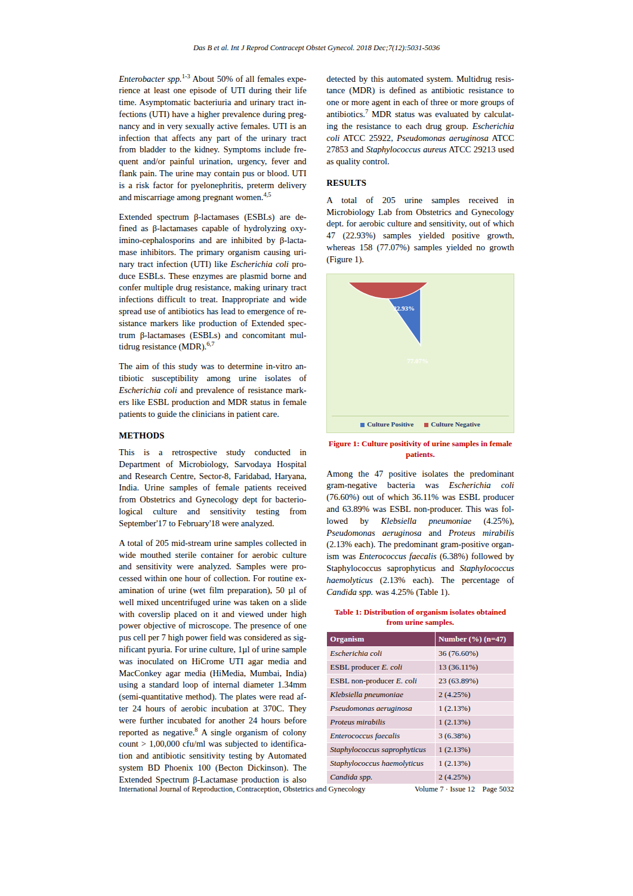Das B et al. Int J Reprod Contracept Obstet Gynecol. 2018 Dec;7(12):5031-5036
Enterobacter spp.1-3 About 50% of all females experience at least one episode of UTI during their life time. Asymptomatic bacteriuria and urinary tract infections (UTI) have a higher prevalence during pregnancy and in very sexually active females. UTI is an infection that affects any part of the urinary tract from bladder to the kidney. Symptoms include frequent and/or painful urination, urgency, fever and flank pain. The urine may contain pus or blood. UTI is a risk factor for pyelonephritis, preterm delivery and miscarriage among pregnant women.4,5
Extended spectrum β-lactamases (ESBLs) are defined as β-lactamases capable of hydrolyzing oxyimino-cephalosporins and are inhibited by β-lactamase inhibitors. The primary organism causing urinary tract infection (UTI) like Escherichia coli produce ESBLs. These enzymes are plasmid borne and confer multiple drug resistance, making urinary tract infections difficult to treat. Inappropriate and wide spread use of antibiotics has lead to emergence of resistance markers like production of Extended spectrum β-lactamases (ESBLs) and concomitant multidrug resistance (MDR).6,7
The aim of this study was to determine in-vitro antibiotic susceptibility among urine isolates of Escherichia coli and prevalence of resistance markers like ESBL production and MDR status in female patients to guide the clinicians in patient care.
Methods
This is a retrospective study conducted in Department of Microbiology, Sarvodaya Hospital and Research Centre, Sector-8, Faridabad, Haryana, India. Urine samples of female patients received from Obstetrics and Gynecology dept for bacteriological culture and sensitivity testing from September'17 to February'18 were analyzed.
A total of 205 mid-stream urine samples collected in wide mouthed sterile container for aerobic culture and sensitivity were analyzed. Samples were processed within one hour of collection. For routine examination of urine (wet film preparation), 50 µl of well mixed uncentrifuged urine was taken on a slide with coverslip placed on it and viewed under high power objective of microscope. The presence of one pus cell per 7 high power field was considered as significant pyuria. For urine culture, 1µl of urine sample was inoculated on HiCrome UTI agar media and MacConkey agar media (HiMedia, Mumbai, India) using a standard loop of internal diameter 1.34mm (semi-quantitative method). The plates were read after 24 hours of aerobic incubation at 370C. They were further incubated for another 24 hours before reported as negative.8 A single organism of colony count > 1,00,000 cfu/ml was subjected to identification and antibiotic sensitivity testing by Automated system BD Phoenix 100 (Becton Dickinson). The Extended Spectrum β-Lactamase production is also detected by this automated system. Multidrug resistance (MDR) is defined as antibiotic resistance to one or more agent in each of three or more groups of antibiotics.7 MDR status was evaluated by calculating the resistance to each drug group. Escherichia coli ATCC 25922, Pseudomonas aeruginosa ATCC 27853 and Staphylococcus aureus ATCC 29213 used as quality control.
Results
A total of 205 urine samples received in Microbiology Lab from Obstetrics and Gynecology dept. for aerobic culture and sensitivity, out of which 47 (22.93%) samples yielded positive growth, whereas 158 (77.07%) samples yielded no growth (Figure 1).
22.93% 77.07%
Culture Positive
Culture Negative
Figure 1: Culture positivity of urine samples in female patients.
Among the 47 positive isolates the predominant gram-negative bacteria was Escherichia coli (76.60%) out of which 36.11% was ESBL producer and 63.89% was ESBL non-producer. This was followed by Klebsiella pneumoniae (4.25%), Pseudomonas aeruginosa and Proteus mirabilis (2.13% each). The predominant gram-positive organism was Enterococcus faecalis (6.38%) followed by Staphylococcus saprophyticus and Staphylococcus haemolyticus (2.13% each). The percentage of Candida spp. was 4.25% (Table 1).
Table 1: Distribution of organism isolates obtained from urine samples.
| Organism | Number (%) (n=47) |
| --- | --- |
| Escherichia coli | 36 (76.60%) |
| ESBL producer E. coli | 13 (36.11%) |
| ESBL non-producer E. coli | 23 (63.89%) |
| Klebsiella pneumoniae | 2 (4.25%) |
| Pseudomonas aeruginosa | 1 (2.13%) |
| Proteus mirabilis | 1 (2.13%) |
| Enterococcus faecalis | 3 (6.38%) |
| Staphylococcus saprophyticus | 1 (2.13%) |
| Staphylococcus haemolyticus | 1 (2.13%) |
| Candida spp. | 2 (4.25%) |
International Journal of Reproduction, Contraception, Obstetrics and Gynecology
Volume 7 · Issue 12 Page 5032